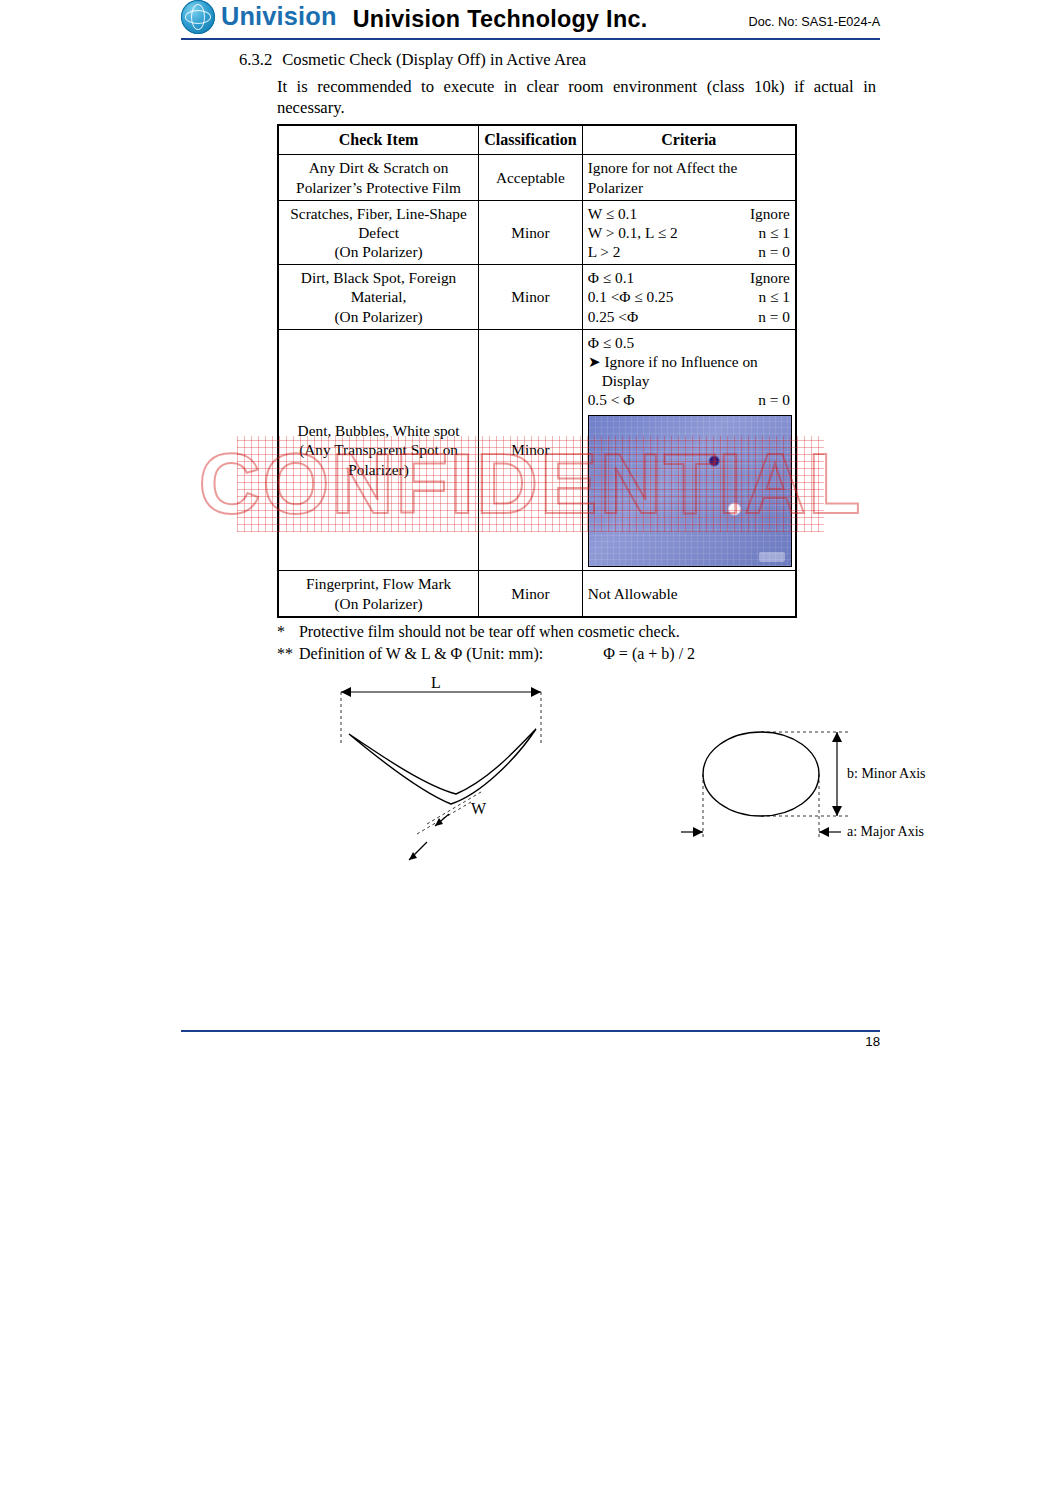Univision
Univision Technology Inc.
Doc. No: SAS1-E024-A
6.3.2 Cosmetic Check (Display Off) in Active Area
It is recommended to execute in clear room environment (class 10k) if actual in necessary.
| Check Item | Classification | Criteria |
| --- | --- | --- |
| Any Dirt & Scratch on Polarizer’s Protective Film | Acceptable | Ignore for not Affect the Polarizer |
| Scratches, Fiber, Line-Shape Defect (On Polarizer) | Minor | W ≤ 0.1 Ignore W > 0.1, L ≤ 2 n ≤ 1 L > 2 n = 0 |
| Dirt, Black Spot, Foreign Material, (On Polarizer) | Minor | Φ ≤ 0.1 Ignore 0.1 <Φ ≤ 0.25 n ≤ 1 0.25 <Φ n = 0 |
| Dent, Bubbles, White spot (Any Transparent Spot on Polarizer) | Minor | Φ ≤ 0.5 ➤ Ignore if no Influence on Display 0.5 < Φ n = 0 |
| Fingerprint, Flow Mark (On Polarizer) | Minor | Not Allowable |
*Protective film should not be tear off when cosmetic check.
**Definition of W & L & Φ (Unit: mm): Φ = (a + b) / 2
L W
b: Minor Axis a: Major Axis
CONFIDENTIAL
18